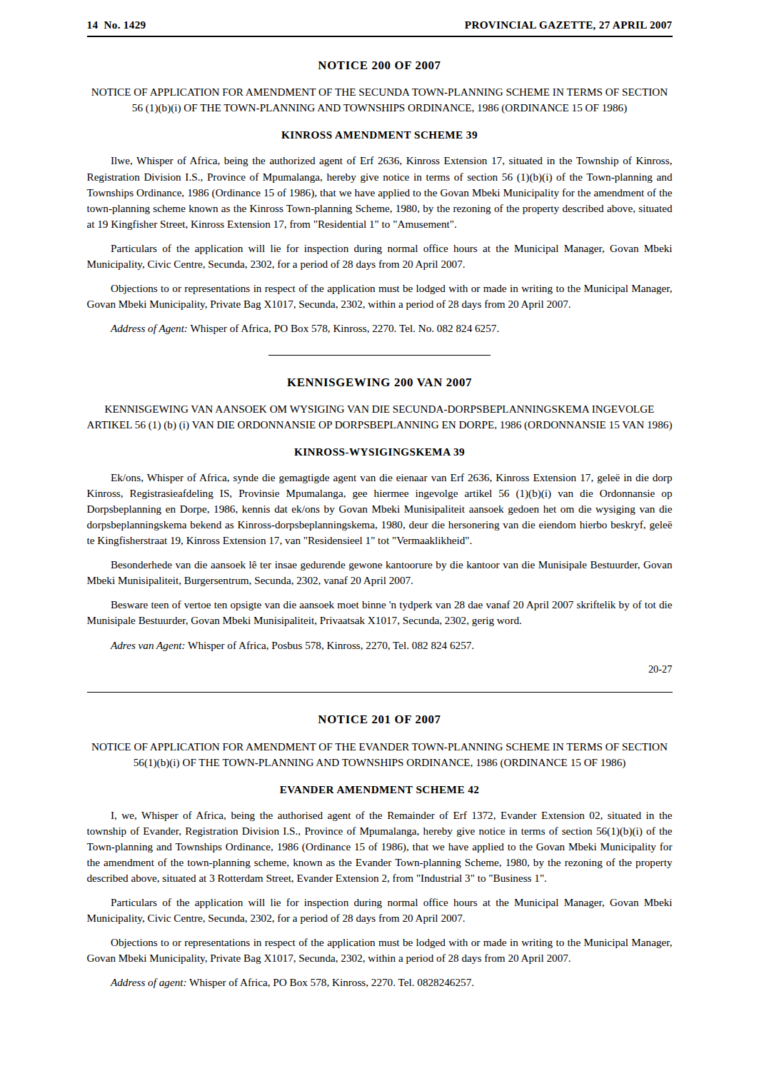14 No. 1429 PROVINCIAL GAZETTE, 27 APRIL 2007
NOTICE 200 OF 2007
NOTICE OF APPLICATION FOR AMENDMENT OF THE SECUNDA TOWN-PLANNING SCHEME IN TERMS OF SECTION 56 (1)(b)(i) OF THE TOWN-PLANNING AND TOWNSHIPS ORDINANCE, 1986 (ORDINANCE 15 OF 1986)
KINROSS AMENDMENT SCHEME 39
Ilwe, Whisper of Africa, being the authorized agent of Erf 2636, Kinross Extension 17, situated in the Township of Kinross, Registration Division I.S., Province of Mpumalanga, hereby give notice in terms of section 56 (1)(b)(i) of the Town-planning and Townships Ordinance, 1986 (Ordinance 15 of 1986), that we have applied to the Govan Mbeki Municipality for the amendment of the town-planning scheme known as the Kinross Town-planning Scheme, 1980, by the rezoning of the property described above, situated at 19 Kingfisher Street, Kinross Extension 17, from "Residential 1" to "Amusement".
Particulars of the application will lie for inspection during normal office hours at the Municipal Manager, Govan Mbeki Municipality, Civic Centre, Secunda, 2302, for a period of 28 days from 20 April 2007.
Objections to or representations in respect of the application must be lodged with or made in writing to the Municipal Manager, Govan Mbeki Municipality, Private Bag X1017, Secunda, 2302, within a period of 28 days from 20 April 2007.
Address of Agent: Whisper of Africa, PO Box 578, Kinross, 2270. Tel. No. 082 824 6257.
KENNISGEWING 200 VAN 2007
KENNISGEWING VAN AANSOEK OM WYSIGING VAN DIE SECUNDA-DORPSBEPLANNINGSKEMA INGEVOLGE ARTIKEL 56 (1) (b) (i) VAN DIE ORDONNANSIE OP DORPSBEPLANNING EN DORPE, 1986 (ORDONNANSIE 15 VAN 1986)
KINROSS-WYSIGINGSKEMA 39
Ek/ons, Whisper of Africa, synde die gemagtigde agent van die eienaar van Erf 2636, Kinross Extension 17, geleë in die dorp Kinross, Registrasieafdeling IS, Provinsie Mpumalanga, gee hiermee ingevolge artikel 56 (1)(b)(i) van die Ordonnansie op Dorpsbeplanning en Dorpe, 1986, kennis dat ek/ons by Govan Mbeki Munisipaliteit aansoek gedoen het om die wysiging van die dorpsbeplanningskema bekend as Kinross-dorpsbeplanningskema, 1980, deur die hersonering van die eiendom hierbo beskryf, geleë te Kingfisherstraat 19, Kinross Extension 17, van "Residensieel 1" tot "Vermaaklikheid".
Besonderhede van die aansoek lê ter insae gedurende gewone kantoorure by die kantoor van die Munisipale Bestuurder, Govan Mbeki Munisipaliteit, Burgersentrum, Secunda, 2302, vanaf 20 April 2007.
Besware teen of vertoe ten opsigte van die aansoek moet binne 'n tydperk van 28 dae vanaf 20 April 2007 skriftelik by of tot die Munisipale Bestuurder, Govan Mbeki Munisipaliteit, Privaatsak X1017, Secunda, 2302, gerig word.
Adres van Agent: Whisper of Africa, Posbus 578, Kinross, 2270, Tel. 082 824 6257.
20-27
NOTICE 201 OF 2007
NOTICE OF APPLICATION FOR AMENDMENT OF THE EVANDER TOWN-PLANNING SCHEME IN TERMS OF SECTION 56(1)(b)(i) OF THE TOWN-PLANNING AND TOWNSHIPS ORDINANCE, 1986 (ORDINANCE 15 OF 1986)
EVANDER AMENDMENT SCHEME 42
I, we, Whisper of Africa, being the authorised agent of the Remainder of Erf 1372, Evander Extension 02, situated in the township of Evander, Registration Division I.S., Province of Mpumalanga, hereby give notice in terms of section 56(1)(b)(i) of the Town-planning and Townships Ordinance, 1986 (Ordinance 15 of 1986), that we have applied to the Govan Mbeki Municipality for the amendment of the town-planning scheme, known as the Evander Town-planning Scheme, 1980, by the rezoning of the property described above, situated at 3 Rotterdam Street, Evander Extension 2, from "Industrial 3" to "Business 1".
Particulars of the application will lie for inspection during normal office hours at the Municipal Manager, Govan Mbeki Municipality, Civic Centre, Secunda, 2302, for a period of 28 days from 20 April 2007.
Objections to or representations in respect of the application must be lodged with or made in writing to the Municipal Manager, Govan Mbeki Municipality, Private Bag X1017, Secunda, 2302, within a period of 28 days from 20 April 2007.
Address of agent: Whisper of Africa, PO Box 578, Kinross, 2270. Tel. 0828246257.